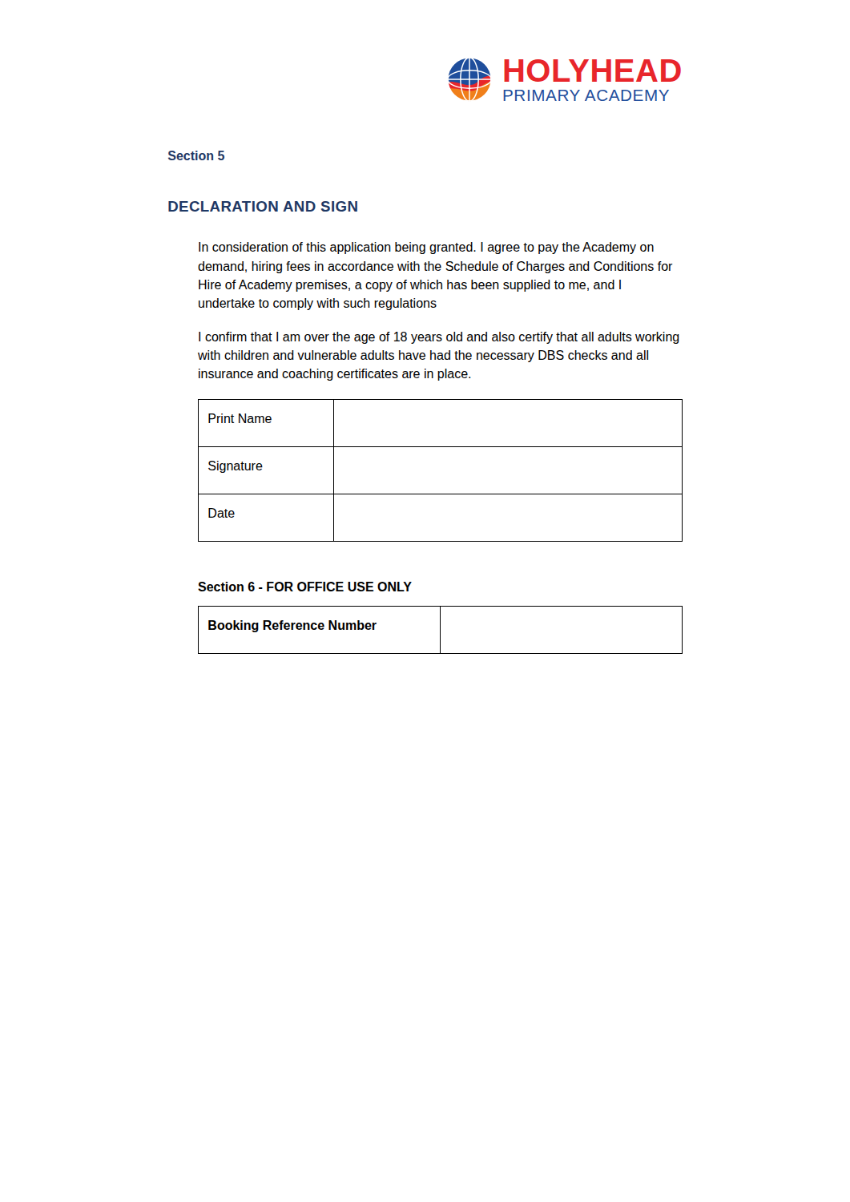HOLYHEAD PRIMARY ACADEMY
Section 5
DECLARATION AND SIGN
In consideration of this application being granted. I agree to pay the Academy on demand, hiring fees in accordance with the Schedule of Charges and Conditions for Hire of Academy premises, a copy of which has been supplied to me, and I undertake to comply with such regulations
I confirm that I am over the age of 18 years old and also certify that all adults working with children and vulnerable adults have had the necessary DBS checks and all insurance and coaching certificates are in place.
| Print Name | |
| Signature | |
| Date | |
Section 6 - FOR OFFICE USE ONLY
| Booking Reference Number | |